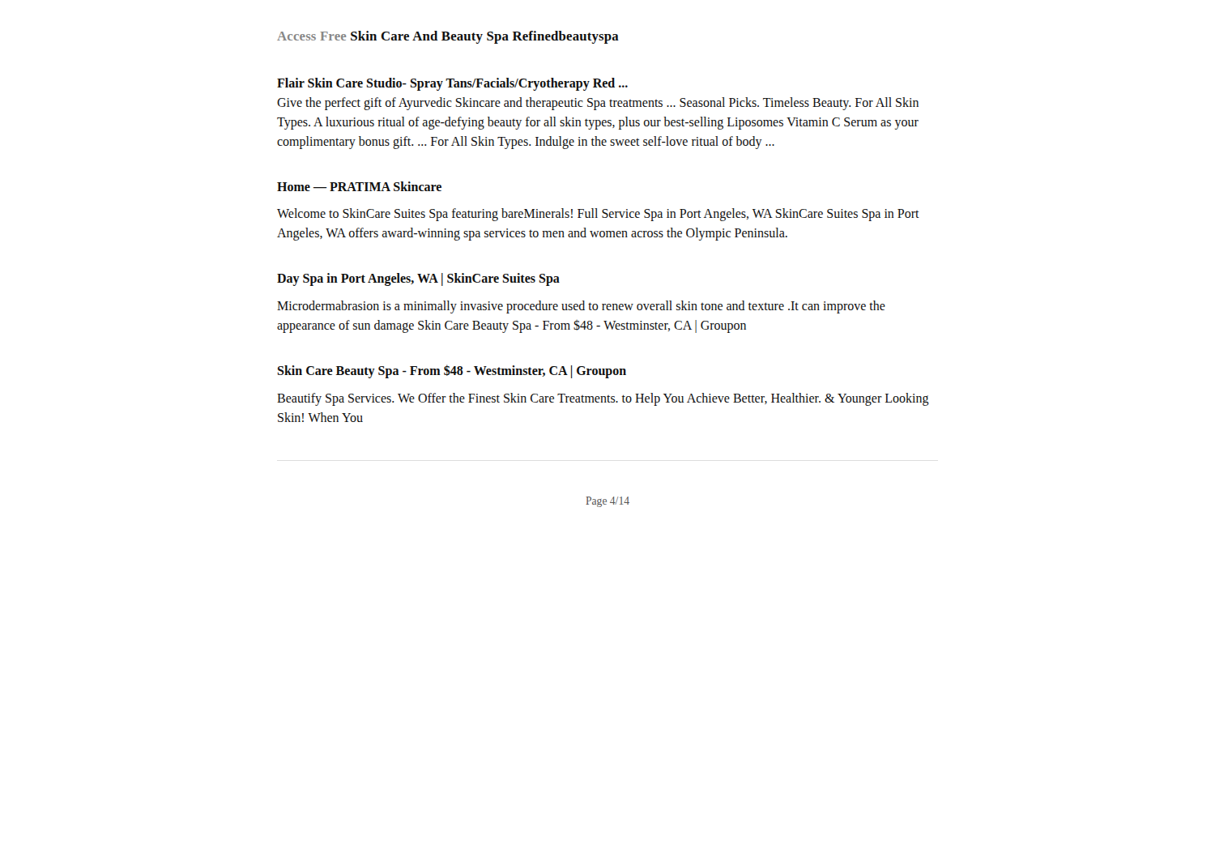Access Free Skin Care And Beauty Spa Refinedbeautyspa
Flair Skin Care Studio- Spray Tans/Facials/Cryotherapy Red ...
Give the perfect gift of Ayurvedic Skincare and therapeutic Spa treatments ... Seasonal Picks. Timeless Beauty. For All Skin Types. A luxurious ritual of age-defying beauty for all skin types, plus our best-selling Liposomes Vitamin C Serum as your complimentary bonus gift. ... For All Skin Types. Indulge in the sweet self-love ritual of body ...
Home — PRATIMA Skincare
Welcome to SkinCare Suites Spa featuring bareMinerals! Full Service Spa in Port Angeles, WA SkinCare Suites Spa in Port Angeles, WA offers award-winning spa services to men and women across the Olympic Peninsula.
Day Spa in Port Angeles, WA | SkinCare Suites Spa
Microdermabrasion is a minimally invasive procedure used to renew overall skin tone and texture .It can improve the appearance of sun damage Skin Care Beauty Spa - From $48 - Westminster, CA | Groupon
Skin Care Beauty Spa - From $48 - Westminster, CA | Groupon
Beautify Spa Services. We Offer the Finest Skin Care Treatments. to Help You Achieve Better, Healthier. & Younger Looking Skin! When You
Page 4/14